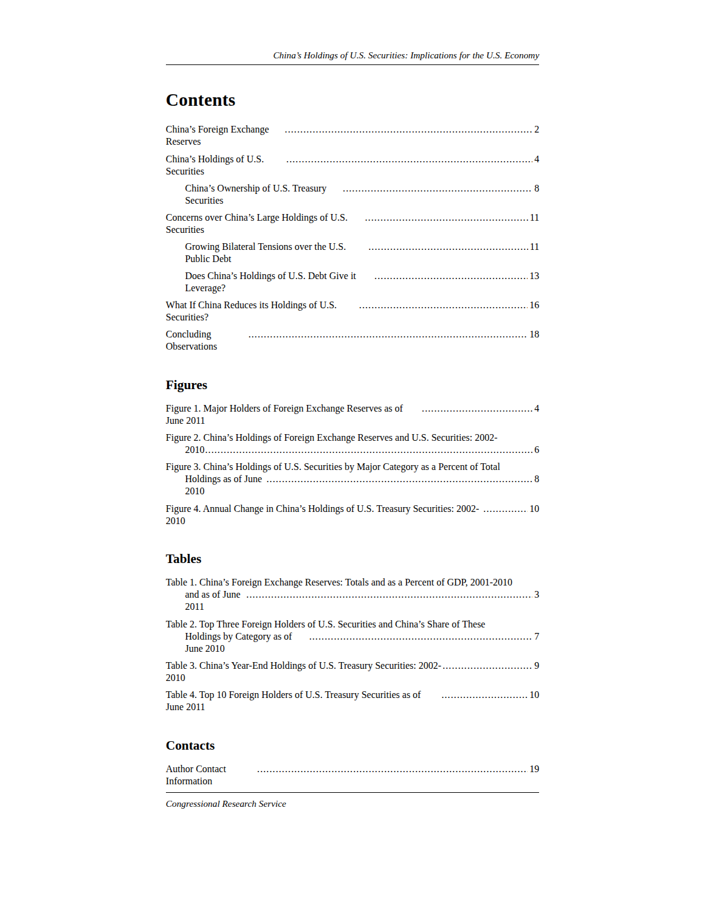China’s Holdings of U.S. Securities: Implications for the U.S. Economy
Contents
China’s Foreign Exchange Reserves ............................................................................................... 2
China’s Holdings of U.S. Securities ............................................................................................ 4
China’s Ownership of U.S. Treasury Securities ....................................................................... 8
Concerns over China’s Large Holdings of U.S. Securities ........................................................... 11
Growing Bilateral Tensions over the U.S. Public Debt ........................................................... 11
Does China’s Holdings of U.S. Debt Give it Leverage? ........................................................ 13
What If China Reduces its Holdings of U.S. Securities? ............................................................. 16
Concluding Observations ............................................................................................................. 18
Figures
Figure 1. Major Holders of Foreign Exchange Reserves as of June 2011 ....................................... 4
Figure 2. China’s Holdings of Foreign Exchange Reserves and U.S. Securities: 2002- 2010 ......................................................................................................................................... 6
Figure 3. China’s Holdings of U.S. Securities by Major Category as a Percent of Total Holdings as of June 2010 ......................................................................................................... 8
Figure 4. Annual Change in China’s Holdings of U.S. Treasury Securities: 2002-2010 ............... 10
Tables
Table 1. China’s Foreign Exchange Reserves: Totals and as a Percent of GDP, 2001-2010 and as of June 2011 ..................................................................................................................... 3
Table 2. Top Three Foreign Holders of U.S. Securities and China’s Share of These Holdings by Category as of June 2010 ....................................................................................... 7
Table 3. China’s Year-End Holdings of U.S. Treasury Securities: 2002-2010 ............................... 9
Table 4. Top 10 Foreign Holders of U.S. Treasury Securities as of June 2011 .............................. 10
Contacts
Author Contact Information ......................................................................................................... 19
Congressional Research Service